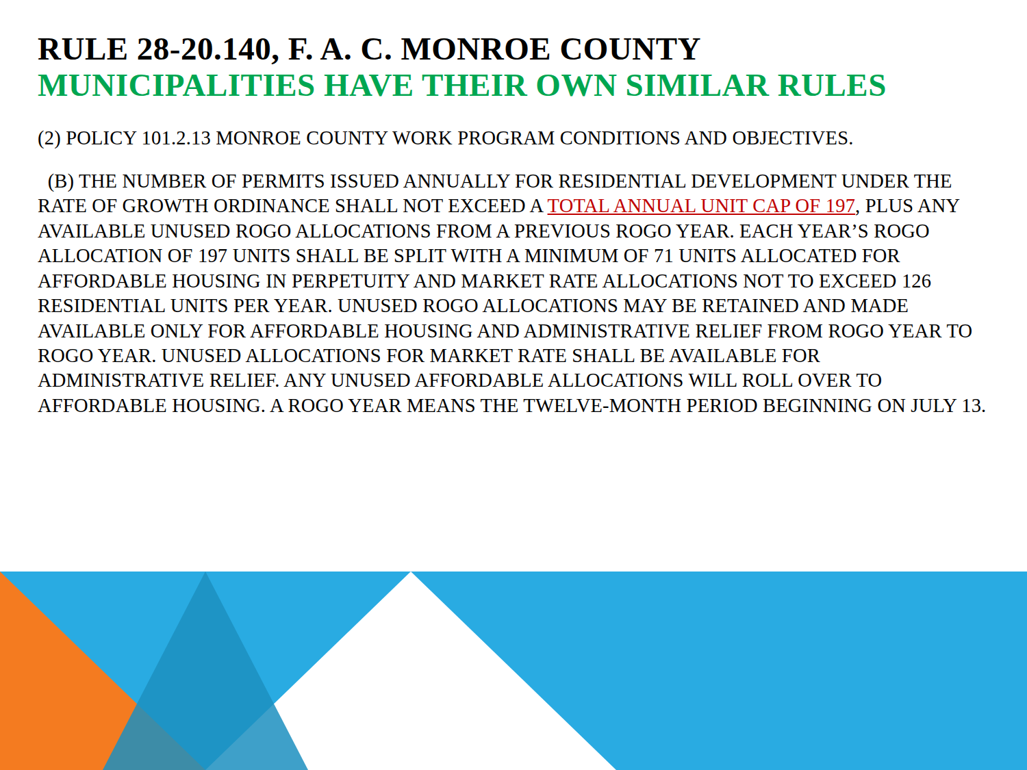RULE 28-20.140, F. A. C. MONROE COUNTY
MUNICIPALITIES HAVE THEIR OWN SIMILAR RULES
(2) POLICY 101.2.13 MONROE COUNTY WORK PROGRAM CONDITIONS AND OBJECTIVES.
(B) THE NUMBER OF PERMITS ISSUED ANNUALLY FOR RESIDENTIAL DEVELOPMENT UNDER THE RATE OF GROWTH ORDINANCE SHALL NOT EXCEED A TOTAL ANNUAL UNIT CAP OF 197, PLUS ANY AVAILABLE UNUSED ROGO ALLOCATIONS FROM A PREVIOUS ROGO YEAR. EACH YEAR’S ROGO ALLOCATION OF 197 UNITS SHALL BE SPLIT WITH A MINIMUM OF 71 UNITS ALLOCATED FOR AFFORDABLE HOUSING IN PERPETUITY AND MARKET RATE ALLOCATIONS NOT TO EXCEED 126 RESIDENTIAL UNITS PER YEAR. UNUSED ROGO ALLOCATIONS MAY BE RETAINED AND MADE AVAILABLE ONLY FOR AFFORDABLE HOUSING AND ADMINISTRATIVE RELIEF FROM ROGO YEAR TO ROGO YEAR. UNUSED ALLOCATIONS FOR MARKET RATE SHALL BE AVAILABLE FOR ADMINISTRATIVE RELIEF. ANY UNUSED AFFORDABLE ALLOCATIONS WILL ROLL OVER TO AFFORDABLE HOUSING. A ROGO YEAR MEANS THE TWELVE-MONTH PERIOD BEGINNING ON JULY 13.